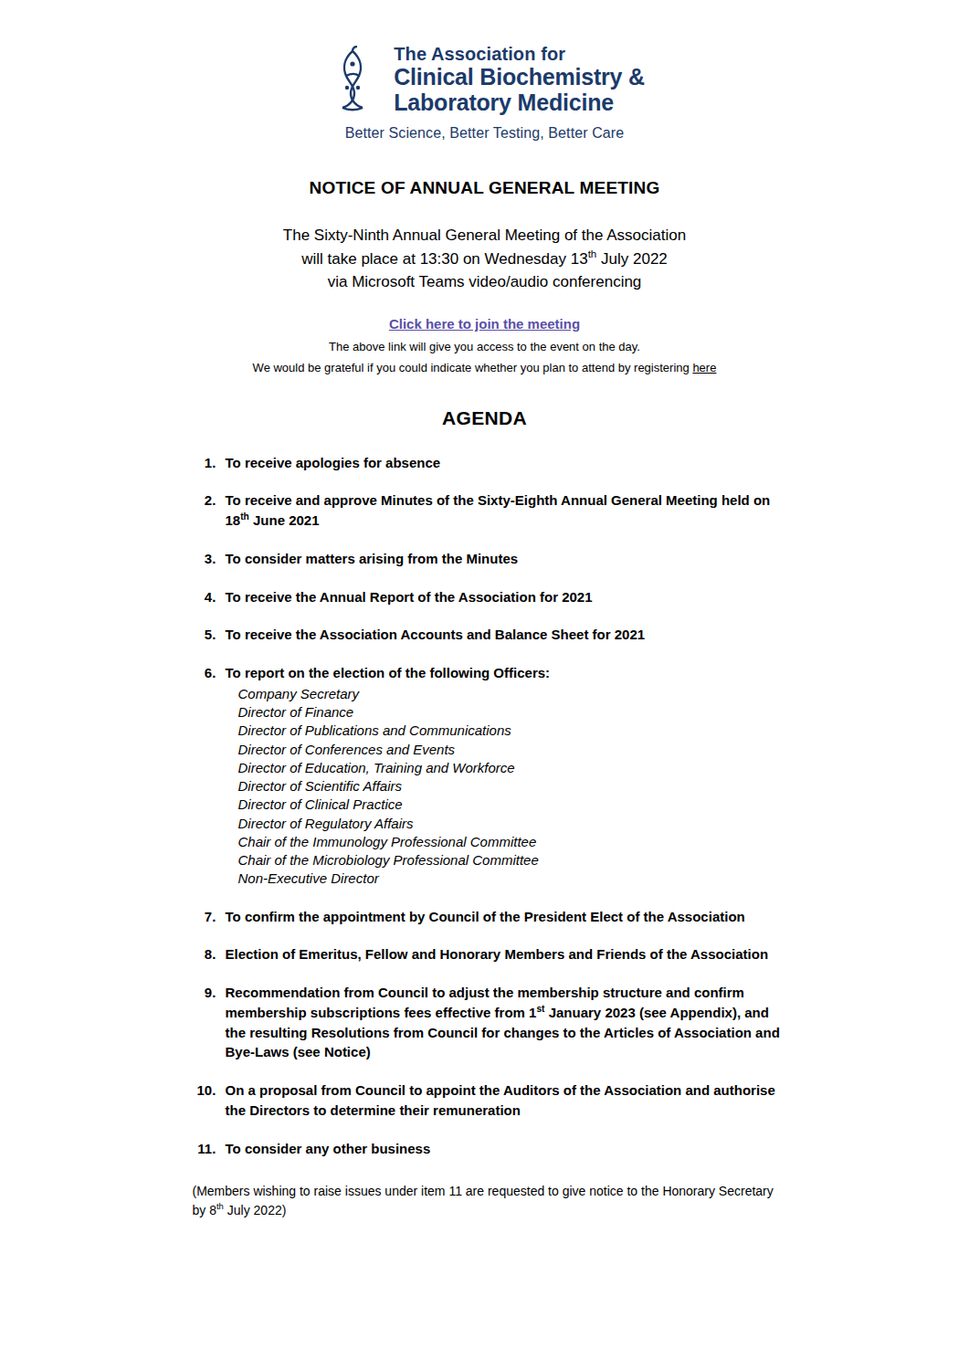The Association for
Clinical Biochemistry &
Laboratory Medicine
Better Science, Better Testing, Better Care
NOTICE OF ANNUAL GENERAL MEETING
The Sixty-Ninth Annual General Meeting of the Association
will take place at 13:30 on Wednesday 13th July 2022
via Microsoft Teams video/audio conferencing
Click here to join the meeting
The above link will give you access to the event on the day.
We would be grateful if you could indicate whether you plan to attend by registering here
AGENDA
To receive apologies for absence
To receive and approve Minutes of the Sixty-Eighth Annual General Meeting held on 18th June 2021
To consider matters arising from the Minutes
To receive the Annual Report of the Association for 2021
To receive the Association Accounts and Balance Sheet for 2021
To report on the election of the following Officers:
Company Secretary
Director of Finance
Director of Publications and Communications
Director of Conferences and Events
Director of Education, Training and Workforce
Director of Scientific Affairs
Director of Clinical Practice
Director of Regulatory Affairs
Chair of the Immunology Professional Committee
Chair of the Microbiology Professional Committee
Non-Executive Director
To confirm the appointment by Council of the President Elect of the Association
Election of Emeritus, Fellow and Honorary Members and Friends of the Association
Recommendation from Council to adjust the membership structure and confirm membership subscriptions fees effective from 1st January 2023 (see Appendix), and the resulting Resolutions from Council for changes to the Articles of Association and Bye-Laws (see Notice)
On a proposal from Council to appoint the Auditors of the Association and authorise the Directors to determine their remuneration
To consider any other business
(Members wishing to raise issues under item 11 are requested to give notice to the Honorary Secretary by 8th July 2022)